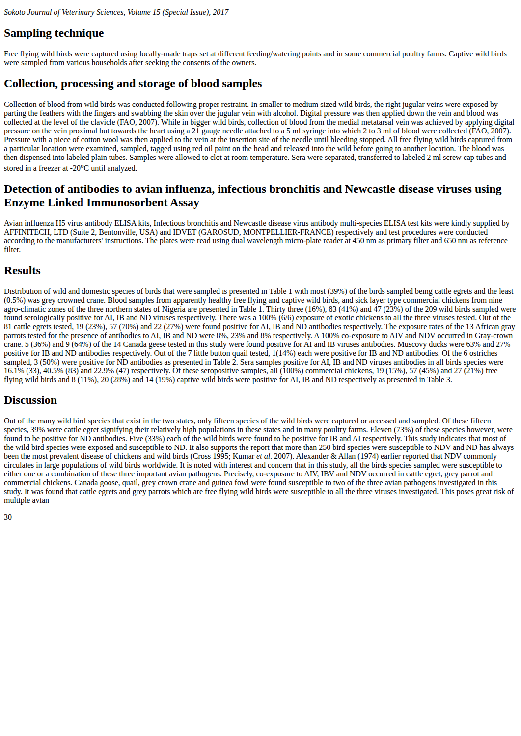Sokoto Journal of Veterinary Sciences, Volume 15 (Special Issue), 2017
Sampling technique
Free flying wild birds were captured using locally-made traps set at different feeding/watering points and in some commercial poultry farms. Captive wild birds were sampled from various households after seeking the consents of the owners.
Collection, processing and storage of blood samples
Collection of blood from wild birds was conducted following proper restraint. In smaller to medium sized wild birds, the right jugular veins were exposed by parting the feathers with the fingers and swabbing the skin over the jugular vein with alcohol. Digital pressure was then applied down the vein and blood was collected at the level of the clavicle (FAO, 2007). While in bigger wild birds, collection of blood from the medial metatarsal vein was achieved by applying digital pressure on the vein proximal but towards the heart using a 21 gauge needle attached to a 5 ml syringe into which 2 to 3 ml of blood were collected (FAO, 2007). Pressure with a piece of cotton wool was then applied to the vein at the insertion site of the needle until bleeding stopped. All free flying wild birds captured from a particular location were examined, sampled, tagged using red oil paint on the head and released into the wild before going to another location. The blood was then dispensed into labeled plain tubes. Samples were allowed to clot at room temperature. Sera were separated, transferred to labeled 2 ml screw cap tubes and stored in a freezer at -20oC until analyzed.
Detection of antibodies to avian influenza, infectious bronchitis and Newcastle disease viruses using Enzyme Linked Immunosorbent Assay
Avian influenza H5 virus antibody ELISA kits, Infectious bronchitis and Newcastle disease virus antibody multi-species ELISA test kits were kindly supplied by AFFINITECH, LTD (Suite 2, Bentonville, USA) and IDVET (GAROSUD, MONTPELLIER-FRANCE) respectively and test procedures were conducted according to the manufacturers' instructions. The plates were read using dual wavelength micro-plate reader at 450 nm as primary filter and 650 nm as reference filter.
Results
Distribution of wild and domestic species of birds that were sampled is presented in Table 1 with most (39%) of the birds sampled being cattle egrets and the least (0.5%) was grey crowned crane. Blood samples from apparently healthy free flying and captive wild birds, and sick layer type commercial chickens from nine agro-climatic zones of the three northern states of Nigeria are presented in Table 1. Thirty three (16%), 83 (41%) and 47 (23%) of the 209 wild birds sampled were found serologically positive for AI, IB and ND viruses respectively. There was a 100% (6/6) exposure of exotic chickens to all the three viruses tested. Out of the 81 cattle egrets tested, 19 (23%), 57 (70%) and 22 (27%) were found positive for AI, IB and ND antibodies respectively. The exposure rates of the 13 African gray parrots tested for the presence of antibodies to AI, IB and ND were 8%, 23% and 8% respectively. A 100% co-exposure to AIV and NDV occurred in Gray-crown crane. 5 (36%) and 9 (64%) of the 14 Canada geese tested in this study were found positive for AI and IB viruses antibodies. Muscovy ducks were 63% and 27% positive for IB and ND antibodies respectively. Out of the 7 little button quail tested, 1(14%) each were positive for IB and ND antibodies. Of the 6 ostriches sampled, 3 (50%) were positive for ND antibodies as presented in Table 2. Sera samples positive for AI, IB and ND viruses antibodies in all birds species were 16.1% (33), 40.5% (83) and 22.9% (47) respectively. Of these seropositive samples, all (100%) commercial chickens, 19 (15%), 57 (45%) and 27 (21%) free flying wild birds and 8 (11%), 20 (28%) and 14 (19%) captive wild birds were positive for AI, IB and ND respectively as presented in Table 3.
Discussion
Out of the many wild bird species that exist in the two states, only fifteen species of the wild birds were captured or accessed and sampled. Of these fifteen species, 39% were cattle egret signifying their relatively high populations in these states and in many poultry farms. Eleven (73%) of these species however, were found to be positive for ND antibodies. Five (33%) each of the wild birds were found to be positive for IB and AI respectively. This study indicates that most of the wild bird species were exposed and susceptible to ND. It also supports the report that more than 250 bird species were susceptible to NDV and ND has always been the most prevalent disease of chickens and wild birds (Cross 1995; Kumar et al. 2007). Alexander & Allan (1974) earlier reported that NDV commonly circulates in large populations of wild birds worldwide. It is noted with interest and concern that in this study, all the birds species sampled were susceptible to either one or a combination of these three important avian pathogens. Precisely, co-exposure to AIV, IBV and NDV occurred in cattle egret, grey parrot and commercial chickens. Canada goose, quail, grey crown crane and guinea fowl were found susceptible to two of the three avian pathogens investigated in this study. It was found that cattle egrets and grey parrots which are free flying wild birds were susceptible to all the three viruses investigated. This poses great risk of multiple avian
30